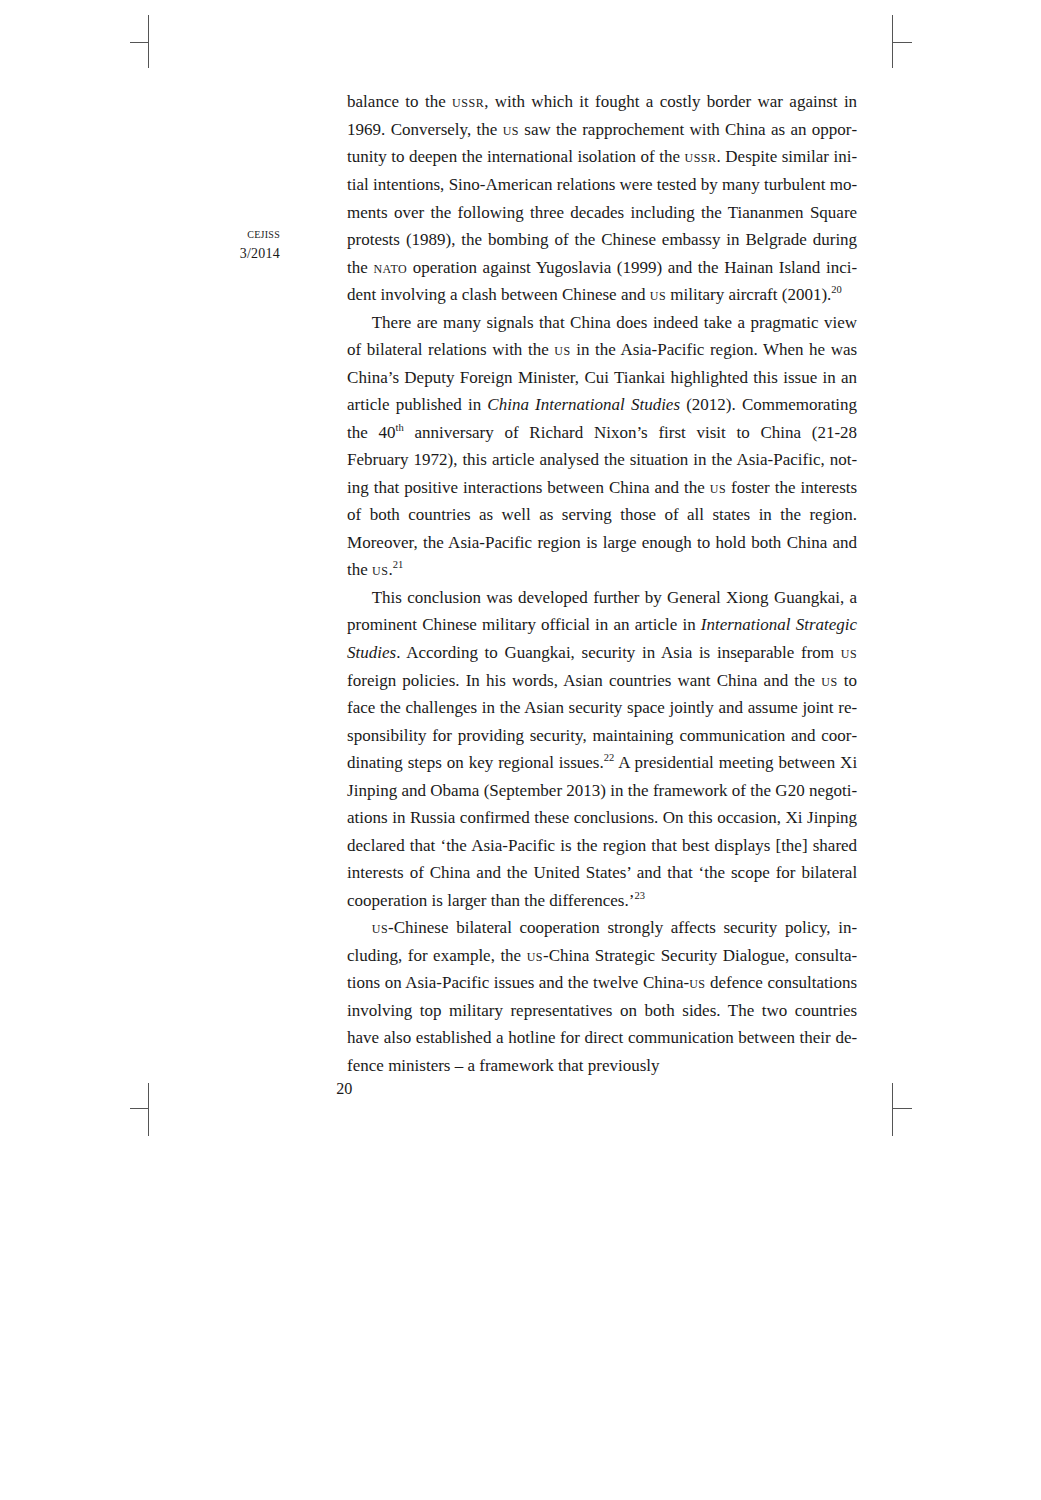cejiss
3/2014
balance to the USSR, with which it fought a costly border war against in 1969. Conversely, the US saw the rapprochement with China as an opportunity to deepen the international isolation of the USSR. Despite similar initial intentions, Sino-American relations were tested by many turbulent moments over the following three decades including the Tiananmen Square protests (1989), the bombing of the Chinese embassy in Belgrade during the NATO operation against Yugoslavia (1999) and the Hainan Island incident involving a clash between Chinese and US military aircraft (2001).20
There are many signals that China does indeed take a pragmatic view of bilateral relations with the US in the Asia-Pacific region. When he was China’s Deputy Foreign Minister, Cui Tiankai highlighted this issue in an article published in China International Studies (2012). Commemorating the 40th anniversary of Richard Nixon’s first visit to China (21-28 February 1972), this article analysed the situation in the Asia-Pacific, noting that positive interactions between China and the US foster the interests of both countries as well as serving those of all states in the region. Moreover, the Asia-Pacific region is large enough to hold both China and the US.21
This conclusion was developed further by General Xiong Guangkai, a prominent Chinese military official in an article in International Strategic Studies. According to Guangkai, security in Asia is inseparable from US foreign policies. In his words, Asian countries want China and the US to face the challenges in the Asian security space jointly and assume joint responsibility for providing security, maintaining communication and coordinating steps on key regional issues.22 A presidential meeting between Xi Jinping and Obama (September 2013) in the framework of the G20 negotiations in Russia confirmed these conclusions. On this occasion, Xi Jinping declared that ‘the Asia-Pacific is the region that best displays [the] shared interests of China and the United States’ and that ‘the scope for bilateral cooperation is larger than the differences.’23
US-Chinese bilateral cooperation strongly affects security policy, including, for example, the US-China Strategic Security Dialogue, consultations on Asia-Pacific issues and the twelve China-US defence consultations involving top military representatives on both sides. The two countries have also established a hotline for direct communication between their defence ministers – a framework that previously
20